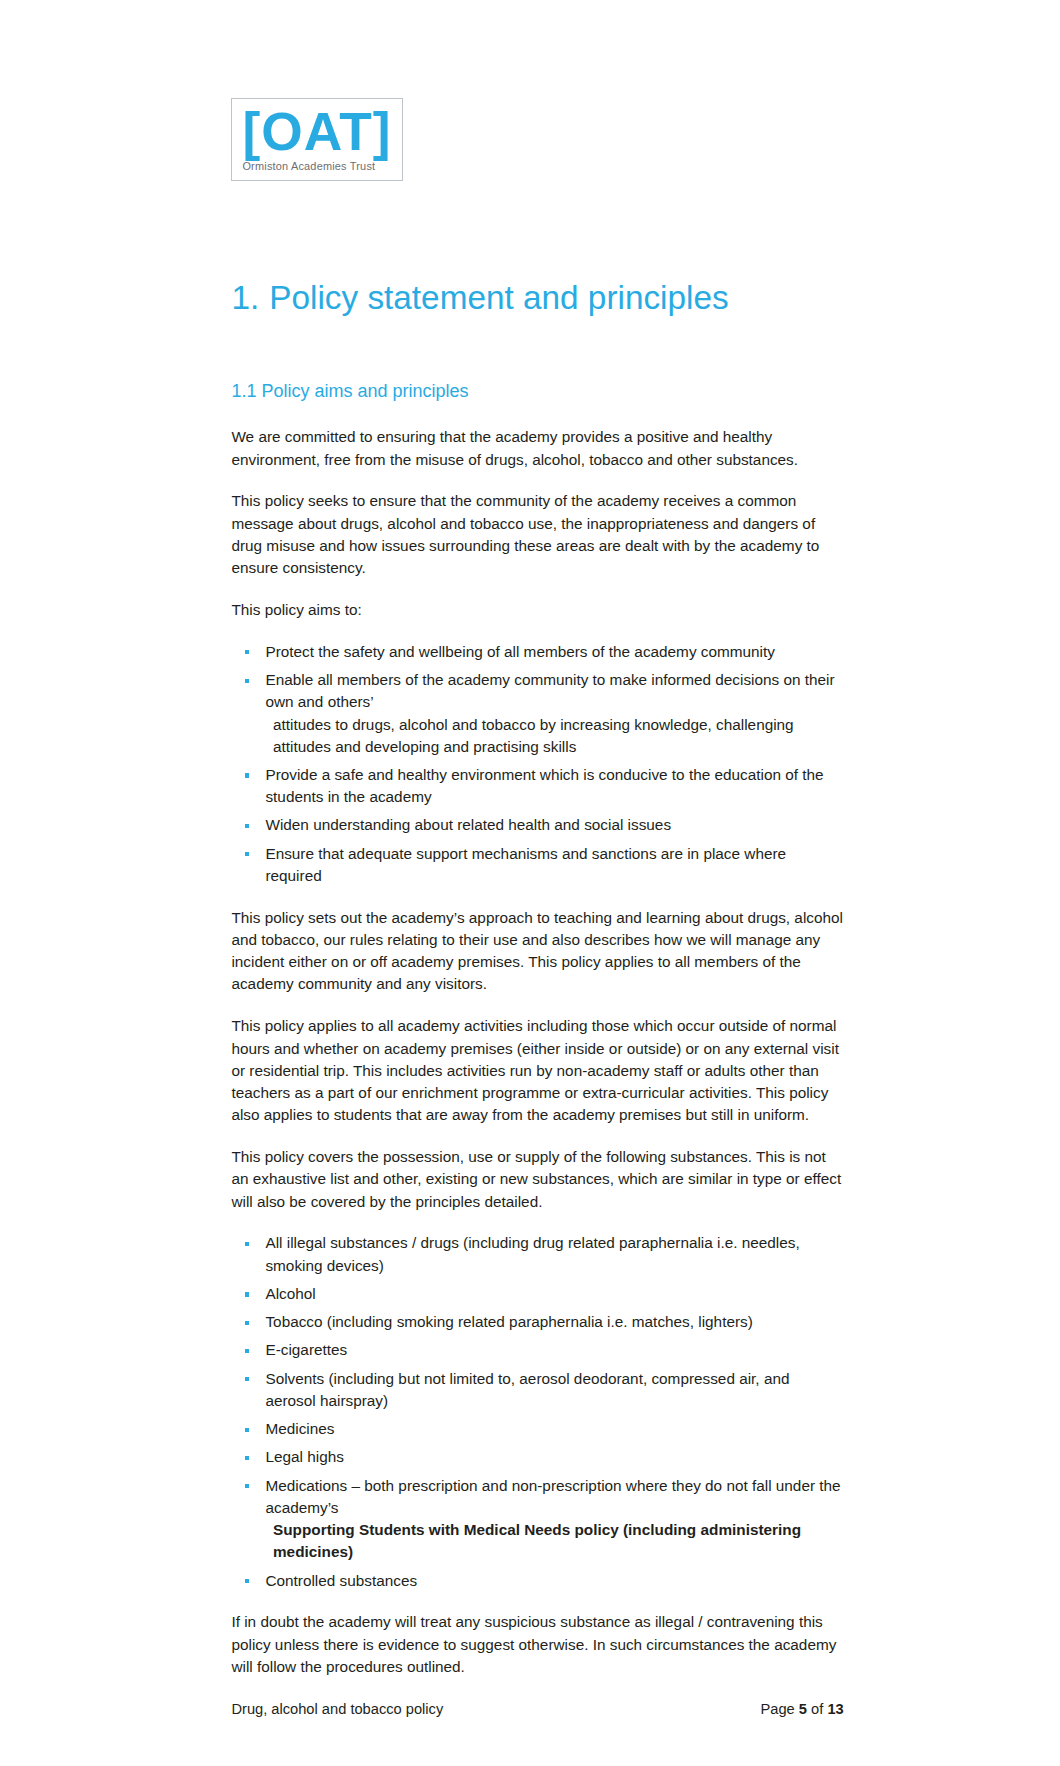[OAT] Ormiston Academies Trust
1. Policy statement and principles
1.1 Policy aims and principles
We are committed to ensuring that the academy provides a positive and healthy environment, free from the misuse of drugs, alcohol, tobacco and other substances.
This policy seeks to ensure that the community of the academy receives a common message about drugs, alcohol and tobacco use, the inappropriateness and dangers of drug misuse and how issues surrounding these areas are dealt with by the academy to ensure consistency.
This policy aims to:
Protect the safety and wellbeing of all members of the academy community
Enable all members of the academy community to make informed decisions on their own and others’ attitudes to drugs, alcohol and tobacco by increasing knowledge, challenging attitudes and developing and practising skills
Provide a safe and healthy environment which is conducive to the education of the students in the academy
Widen understanding about related health and social issues
Ensure that adequate support mechanisms and sanctions are in place where required
This policy sets out the academy’s approach to teaching and learning about drugs, alcohol and tobacco, our rules relating to their use and also describes how we will manage any incident either on or off academy premises. This policy applies to all members of the academy community and any visitors.
This policy applies to all academy activities including those which occur outside of normal hours and whether on academy premises (either inside or outside) or on any external visit or residential trip. This includes activities run by non-academy staff or adults other than teachers as a part of our enrichment programme or extra-curricular activities. This policy also applies to students that are away from the academy premises but still in uniform.
This policy covers the possession, use or supply of the following substances. This is not an exhaustive list and other, existing or new substances, which are similar in type or effect will also be covered by the principles detailed.
All illegal substances / drugs (including drug related paraphernalia i.e. needles, smoking devices)
Alcohol
Tobacco (including smoking related paraphernalia i.e. matches, lighters)
E-cigarettes
Solvents (including but not limited to, aerosol deodorant, compressed air, and aerosol hairspray)
Medicines
Legal highs
Medications – both prescription and non-prescription where they do not fall under the academy’s Supporting Students with Medical Needs policy (including administering medicines)
Controlled substances
If in doubt the academy will treat any suspicious substance as illegal / contravening this policy unless there is evidence to suggest otherwise. In such circumstances the academy will follow the procedures outlined.
Drug, alcohol and tobacco policy Page 5 of 13